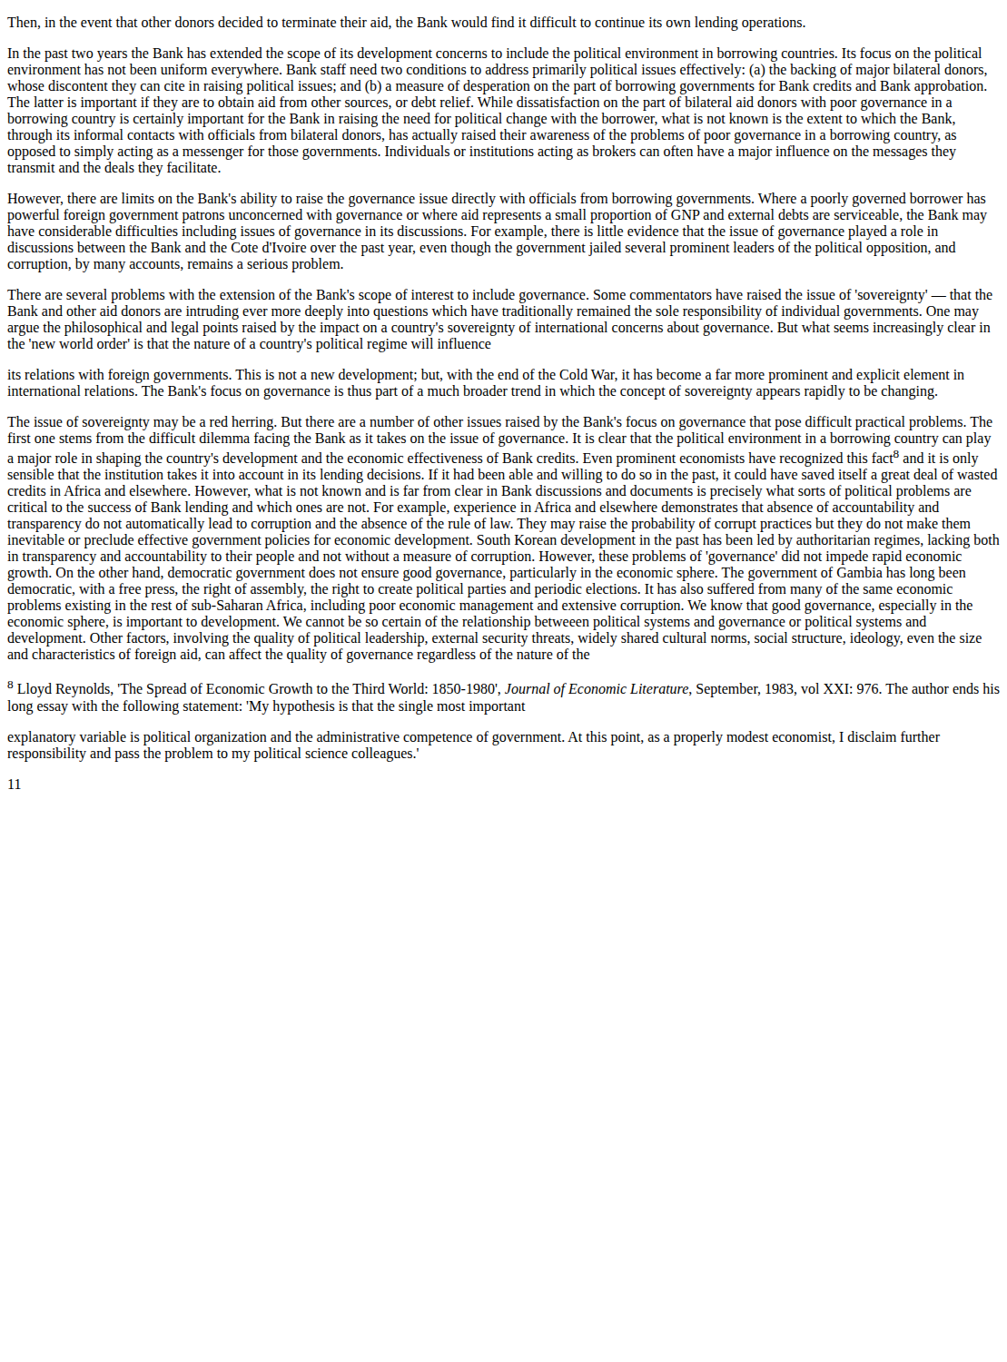Then, in the event that other donors decided to terminate their aid, the Bank would find it difficult to continue its own lending operations.
In the past two years the Bank has extended the scope of its development concerns to include the political environment in borrowing countries. Its focus on the political environment has not been uniform everywhere. Bank staff need two conditions to address primarily political issues effectively: (a) the backing of major bilateral donors, whose discontent they can cite in raising political issues; and (b) a measure of desperation on the part of borrowing governments for Bank credits and Bank approbation. The latter is important if they are to obtain aid from other sources, or debt relief. While dissatisfaction on the part of bilateral aid donors with poor governance in a borrowing country is certainly important for the Bank in raising the need for political change with the borrower, what is not known is the extent to which the Bank, through its informal contacts with officials from bilateral donors, has actually raised their awareness of the problems of poor governance in a borrowing country, as opposed to simply acting as a messenger for those governments. Individuals or institutions acting as brokers can often have a major influence on the messages they transmit and the deals they facilitate.
However, there are limits on the Bank's ability to raise the governance issue directly with officials from borrowing governments. Where a poorly governed borrower has powerful foreign government patrons unconcerned with governance or where aid represents a small proportion of GNP and external debts are serviceable, the Bank may have considerable difficulties including issues of governance in its discussions. For example, there is little evidence that the issue of governance played a role in discussions between the Bank and the Cote d'Ivoire over the past year, even though the government jailed several prominent leaders of the political opposition, and corruption, by many accounts, remains a serious problem.
There are several problems with the extension of the Bank's scope of interest to include governance. Some commentators have raised the issue of 'sovereignty' — that the Bank and other aid donors are intruding ever more deeply into questions which have traditionally remained the sole responsibility of individual governments. One may argue the philosophical and legal points raised by the impact on a country's sovereignty of international concerns about governance. But what seems increasingly clear in the 'new world order' is that the nature of a country's political regime will influence
its relations with foreign governments. This is not a new development; but, with the end of the Cold War, it has become a far more prominent and explicit element in international relations. The Bank's focus on governance is thus part of a much broader trend in which the concept of sovereignty appears rapidly to be changing.
The issue of sovereignty may be a red herring. But there are a number of other issues raised by the Bank's focus on governance that pose difficult practical problems. The first one stems from the difficult dilemma facing the Bank as it takes on the issue of governance. It is clear that the political environment in a borrowing country can play a major role in shaping the country's development and the economic effectiveness of Bank credits. Even prominent economists have recognized this fact8 and it is only sensible that the institution takes it into account in its lending decisions. If it had been able and willing to do so in the past, it could have saved itself a great deal of wasted credits in Africa and elsewhere. However, what is not known and is far from clear in Bank discussions and documents is precisely what sorts of political problems are critical to the success of Bank lending and which ones are not. For example, experience in Africa and elsewhere demonstrates that absence of accountability and transparency do not automatically lead to corruption and the absence of the rule of law. They may raise the probability of corrupt practices but they do not make them inevitable or preclude effective government policies for economic development. South Korean development in the past has been led by authoritarian regimes, lacking both in transparency and accountability to their people and not without a measure of corruption. However, these problems of 'governance' did not impede rapid economic growth. On the other hand, democratic government does not ensure good governance, particularly in the economic sphere. The government of Gambia has long been democratic, with a free press, the right of assembly, the right to create political parties and periodic elections. It has also suffered from many of the same economic problems existing in the rest of sub-Saharan Africa, including poor economic management and extensive corruption. We know that good governance, especially in the economic sphere, is important to development. We cannot be so certain of the relationship betweeen political systems and governance or political systems and development. Other factors, involving the quality of political leadership, external security threats, widely shared cultural norms, social structure, ideology, even the size and characteristics of foreign aid, can affect the quality of governance regardless of the nature of the
8 Lloyd Reynolds, 'The Spread of Economic Growth to the Third World: 1850-1980', Journal of Economic Literature, September, 1983, vol XXI: 976. The author ends his long essay with the following statement: 'My hypothesis is that the single most important
explanatory variable is political organization and the administrative competence of government. At this point, as a properly modest economist, I disclaim further responsibility and pass the problem to my political science colleagues.'
11